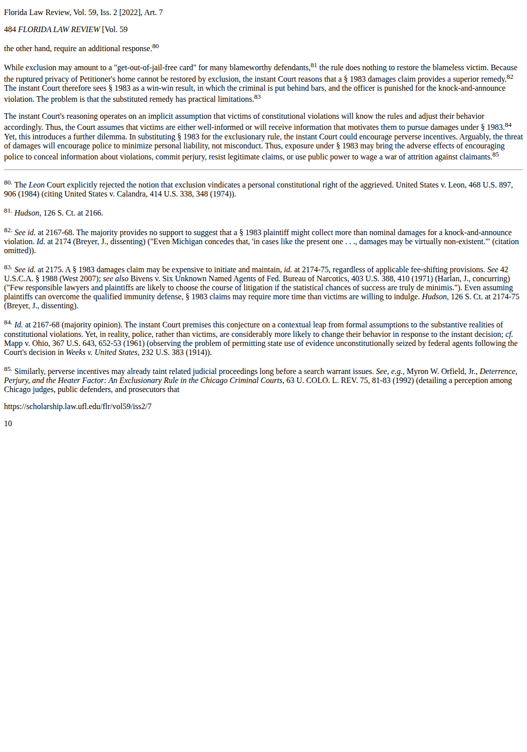Florida Law Review, Vol. 59, Iss. 2 [2022], Art. 7
484 FLORIDA LAW REVIEW [Vol. 59
the other hand, require an additional response.80
While exclusion may amount to a "get-out-of-jail-free card" for many blameworthy defendants,81 the rule does nothing to restore the blameless victim. Because the ruptured privacy of Petitioner's home cannot be restored by exclusion, the instant Court reasons that a § 1983 damages claim provides a superior remedy.82 The instant Court therefore sees § 1983 as a win-win result, in which the criminal is put behind bars, and the officer is punished for the knock-and-announce violation. The problem is that the substituted remedy has practical limitations.83
The instant Court's reasoning operates on an implicit assumption that victims of constitutional violations will know the rules and adjust their behavior accordingly. Thus, the Court assumes that victims are either well-informed or will receive information that motivates them to pursue damages under § 1983.84 Yet, this introduces a further dilemma. In substituting § 1983 for the exclusionary rule, the instant Court could encourage perverse incentives. Arguably, the threat of damages will encourage police to minimize personal liability, not misconduct. Thus, exposure under § 1983 may bring the adverse effects of encouraging police to conceal information about violations, commit perjury, resist legitimate claims, or use public power to wage a war of attrition against claimants.85
80. The Leon Court explicitly rejected the notion that exclusion vindicates a personal constitutional right of the aggrieved. United States v. Leon, 468 U.S. 897, 906 (1984) (citing United States v. Calandra, 414 U.S. 338, 348 (1974)).
81. Hudson, 126 S. Ct. at 2166.
82. See id. at 2167-68. The majority provides no support to suggest that a § 1983 plaintiff might collect more than nominal damages for a knock-and-announce violation. Id. at 2174 (Breyer, J., dissenting) ("Even Michigan concedes that, 'in cases like the present one . . ., damages may be virtually non-existent.'" (citation omitted)).
83. See id. at 2175. A § 1983 damages claim may be expensive to initiate and maintain, id. at 2174-75, regardless of applicable fee-shifting provisions. See 42 U.S.C.A. § 1988 (West 2007); see also Bivens v. Six Unknown Named Agents of Fed. Bureau of Narcotics, 403 U.S. 388, 410 (1971) (Harlan, J., concurring) ("Few responsible lawyers and plaintiffs are likely to choose the course of litigation if the statistical chances of success are truly de minimis."). Even assuming plaintiffs can overcome the qualified immunity defense, § 1983 claims may require more time than victims are willing to indulge. Hudson, 126 S. Ct. at 2174-75 (Breyer, J., dissenting).
84. Id. at 2167-68 (majority opinion). The instant Court premises this conjecture on a contextual leap from formal assumptions to the substantive realities of constitutional violations. Yet, in reality, police, rather than victims, are considerably more likely to change their behavior in response to the instant decision; cf. Mapp v. Ohio, 367 U.S. 643, 652-53 (1961) (observing the problem of permitting state use of evidence unconstitutionally seized by federal agents following the Court's decision in Weeks v. United States, 232 U.S. 383 (1914)).
85. Similarly, perverse incentives may already taint related judicial proceedings long before a search warrant issues. See, e.g., Myron W. Orfield, Jr., Deterrence, Perjury, and the Heater Factor: An Exclusionary Rule in the Chicago Criminal Courts, 63 U. COLO. L. REV. 75, 81-83 (1992) (detailing a perception among Chicago judges, public defenders, and prosecutors that
https://scholarship.law.ufl.edu/flr/vol59/iss2/7
10